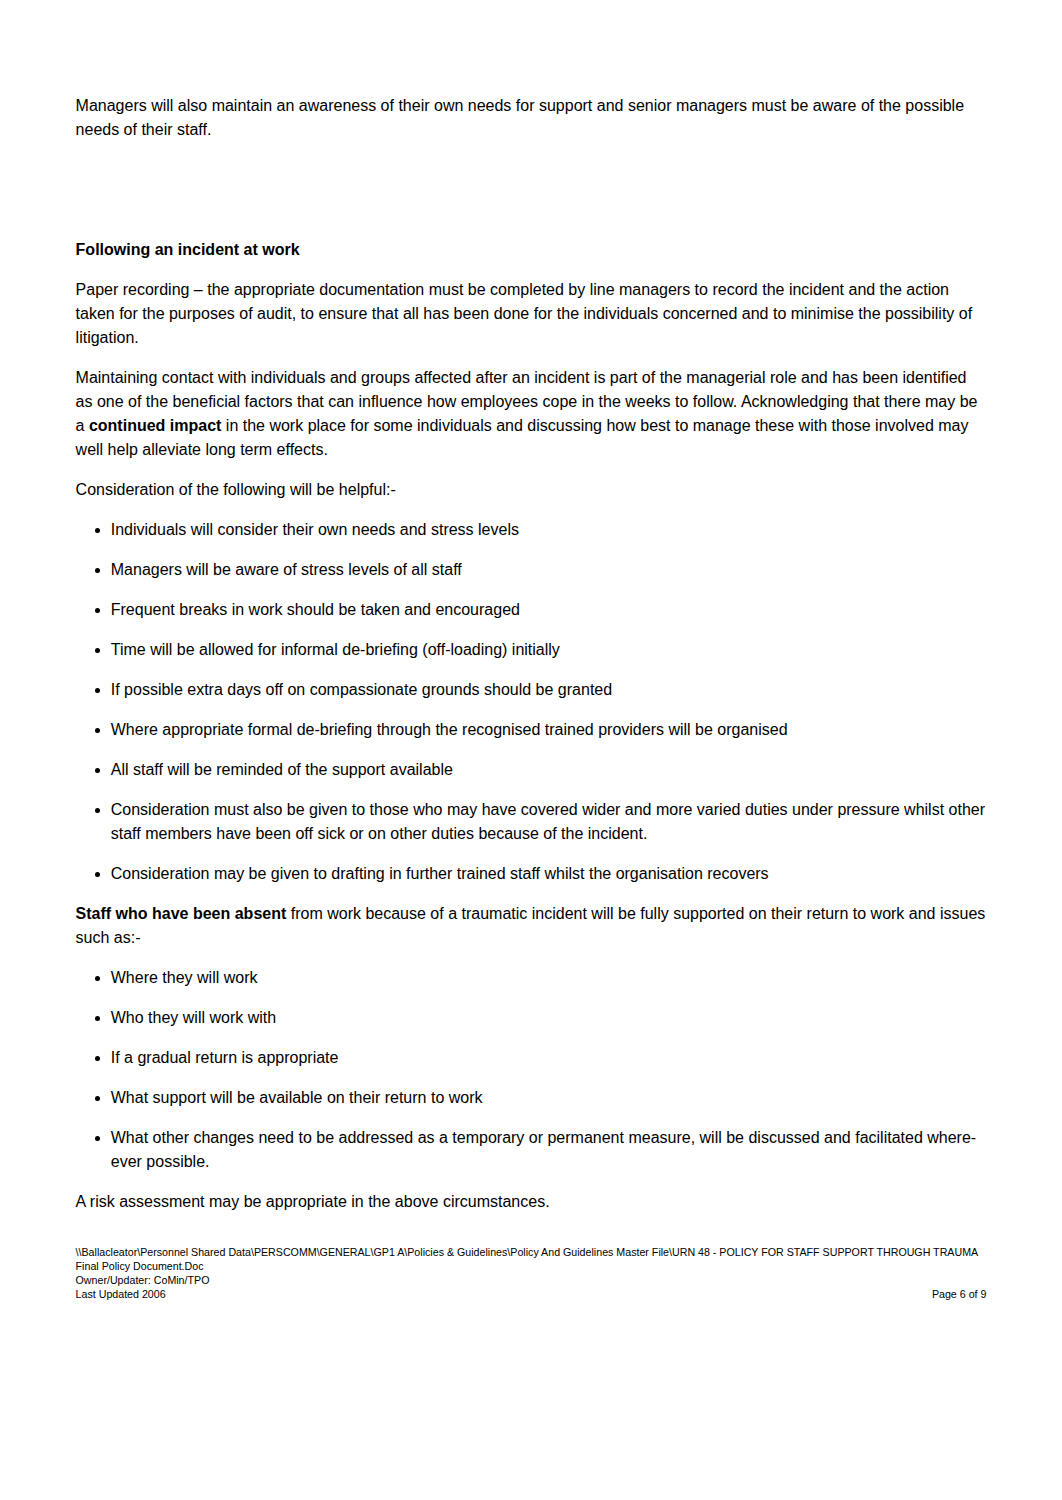Managers will also maintain an awareness of their own needs for support and senior managers must be aware of the possible needs of their staff.
Following an incident at work
Paper recording – the appropriate documentation must be completed by line managers to record the incident and the action taken for the purposes of audit, to ensure that all has been done for the individuals concerned and to minimise the possibility of litigation.
Maintaining contact with individuals and groups affected after an incident is part of the managerial role and has been identified as one of the beneficial factors that can influence how employees cope in the weeks to follow. Acknowledging that there may be a continued impact in the work place for some individuals and discussing how best to manage these with those involved may well help alleviate long term effects.
Consideration of the following will be helpful:-
Individuals will consider their own needs and stress levels
Managers will be aware of stress levels of all staff
Frequent breaks in work should be taken and encouraged
Time will be allowed for informal de-briefing (off-loading) initially
If possible extra days off on compassionate grounds should be granted
Where appropriate formal de-briefing through the recognised trained providers will be organised
All staff will be reminded of the support available
Consideration must also be given to those who may have covered wider and more varied duties under pressure whilst other staff members have been off sick or on other duties because of the incident.
Consideration may be given to drafting in further trained staff whilst the organisation recovers
Staff who have been absent from work because of a traumatic incident will be fully supported on their return to work and issues such as:-
Where they will work
Who they will work with
If a gradual return is appropriate
What support will be available on their return to work
What other changes need to be addressed as a temporary or permanent measure, will be discussed and facilitated where-ever possible.
A risk assessment may be appropriate in the above circumstances.
\\Ballacleator\Personnel Shared Data\PERSCOMM\GENERAL\GP1 A\Policies & Guidelines\Policy And Guidelines Master File\URN 48 - POLICY FOR STAFF SUPPORT THROUGH TRAUMA Final Policy Document.Doc Owner/Updater: CoMin/TPO Last Updated 2006 Page 6 of 9